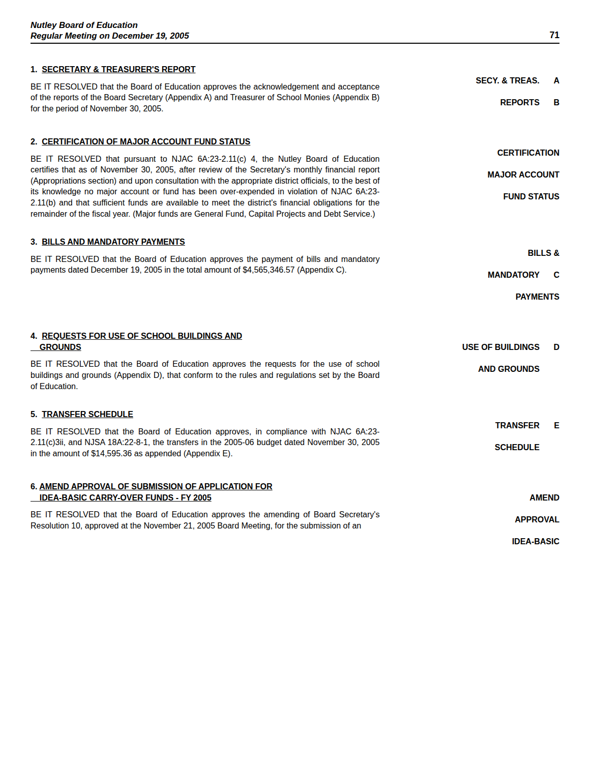Nutley Board of Education
Regular Meeting on December 19, 2005
71
1. SECRETARY & TREASURER'S REPORT
BE IT RESOLVED that the Board of Education approves the acknowledgement and acceptance of the reports of the Board Secretary (Appendix A) and Treasurer of School Monies (Appendix B) for the period of November 30, 2005.
SECY. & TREAS. A
REPORTS B
2. CERTIFICATION OF MAJOR ACCOUNT FUND STATUS
BE IT RESOLVED that pursuant to NJAC 6A:23-2.11(c) 4, the Nutley Board of Education certifies that as of November 30, 2005, after review of the Secretary's monthly financial report (Appropriations section) and upon consultation with the appropriate district officials, to the best of its knowledge no major account or fund has been over-expended in violation of NJAC 6A:23-2.11(b) and that sufficient funds are available to meet the district's financial obligations for the remainder of the fiscal year. (Major funds are General Fund, Capital Projects and Debt Service.)
CERTIFICATION MAJOR ACCOUNT FUND STATUS
3. BILLS AND MANDATORY PAYMENTS
BE IT RESOLVED that the Board of Education approves the payment of bills and mandatory payments dated December 19, 2005 in the total amount of $4,565,346.57 (Appendix C).
BILLS &
MANDATORY C
PAYMENTS
4. REQUESTS FOR USE OF SCHOOL BUILDINGS AND
GROUNDS
BE IT RESOLVED that the Board of Education approves the requests for the use of school buildings and grounds (Appendix D), that conform to the rules and regulations set by the Board of Education.
USE OF BUILDINGS D
AND GROUNDS
5. TRANSFER SCHEDULE
BE IT RESOLVED that the Board of Education approves, in compliance with NJAC 6A:23-2.11(c)3ii, and NJSA 18A:22-8-1, the transfers in the 2005-06 budget dated November 30, 2005 in the amount of $14,595.36 as appended (Appendix E).
TRANSFER E
SCHEDULE
6. AMEND APPROVAL OF SUBMISSION OF APPLICATION FOR
IDEA-BASIC CARRY-OVER FUNDS - FY 2005
BE IT RESOLVED that the Board of Education approves the amending of Board Secretary's Resolution 10, approved at the November 21, 2005 Board Meeting, for the submission of an
AMEND APPROVAL IDEA-BASIC